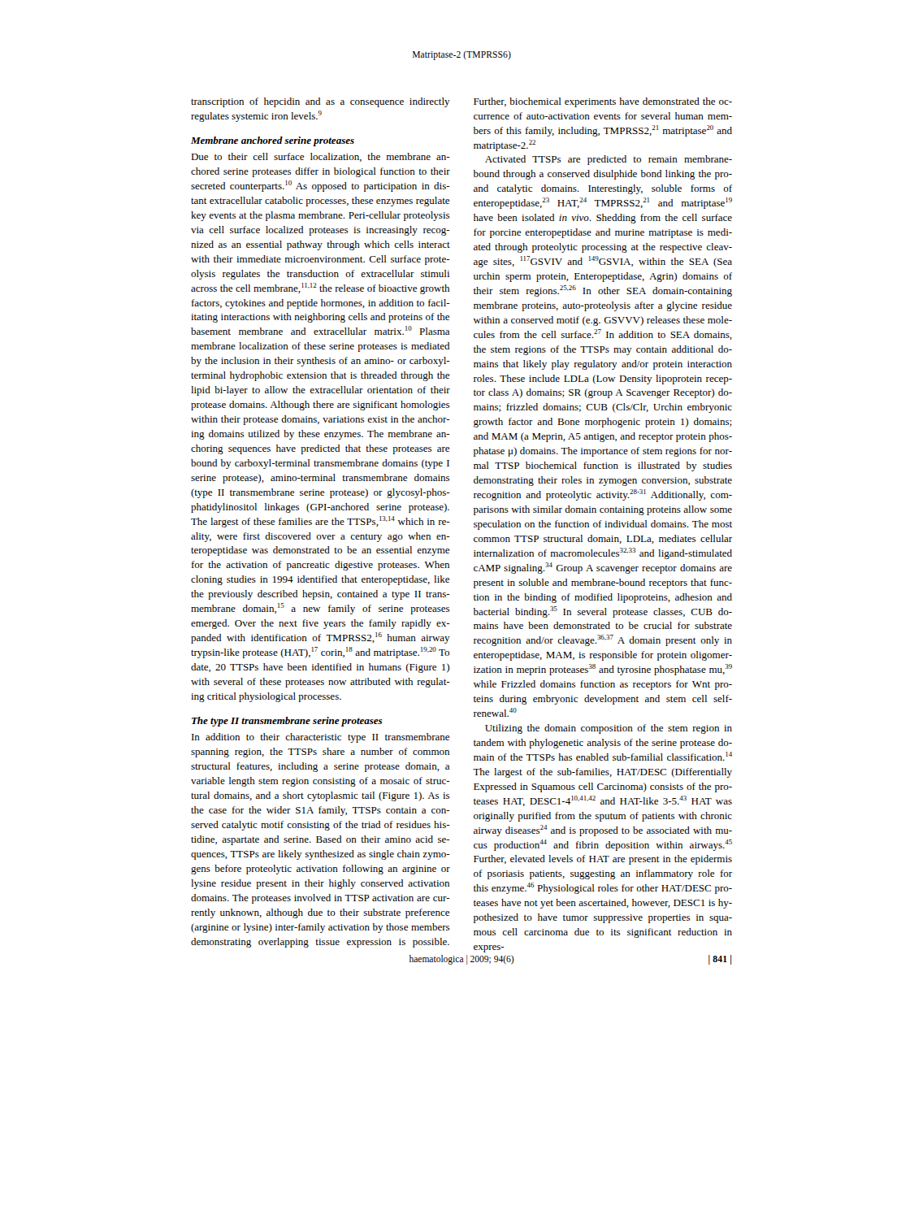Matriptase-2 (TMPRSS6)
transcription of hepcidin and as a consequence indirectly regulates systemic iron levels.9
Membrane anchored serine proteases
Due to their cell surface localization, the membrane anchored serine proteases differ in biological function to their secreted counterparts.10 As opposed to participation in distant extracellular catabolic processes, these enzymes regulate key events at the plasma membrane. Peri-cellular proteolysis via cell surface localized proteases is increasingly recognized as an essential pathway through which cells interact with their immediate microenvironment. Cell surface proteolysis regulates the transduction of extracellular stimuli across the cell membrane,11,12 the release of bioactive growth factors, cytokines and peptide hormones, in addition to facilitating interactions with neighboring cells and proteins of the basement membrane and extracellular matrix.10 Plasma membrane localization of these serine proteases is mediated by the inclusion in their synthesis of an amino- or carboxyl-terminal hydrophobic extension that is threaded through the lipid bi-layer to allow the extracellular orientation of their protease domains. Although there are significant homologies within their protease domains, variations exist in the anchoring domains utilized by these enzymes. The membrane anchoring sequences have predicted that these proteases are bound by carboxyl-terminal transmembrane domains (type I serine protease), amino-terminal transmembrane domains (type II transmembrane serine protease) or glycosyl-phosphatidylinositol linkages (GPI-anchored serine protease). The largest of these families are the TTSPs,13,14 which in reality, were first discovered over a century ago when enteropeptidase was demonstrated to be an essential enzyme for the activation of pancreatic digestive proteases. When cloning studies in 1994 identified that enteropeptidase, like the previously described hepsin, contained a type II transmembrane domain,15 a new family of serine proteases emerged. Over the next five years the family rapidly expanded with identification of TMPRSS2,16 human airway trypsin-like protease (HAT),17 corin,18 and matriptase.19,20 To date, 20 TTSPs have been identified in humans (Figure 1) with several of these proteases now attributed with regulating critical physiological processes.
The type II transmembrane serine proteases
In addition to their characteristic type II transmembrane spanning region, the TTSPs share a number of common structural features, including a serine protease domain, a variable length stem region consisting of a mosaic of structural domains, and a short cytoplasmic tail (Figure 1). As is the case for the wider S1A family, TTSPs contain a conserved catalytic motif consisting of the triad of residues histidine, aspartate and serine. Based on their amino acid sequences, TTSPs are likely synthesized as single chain zymogens before proteolytic activation following an arginine or lysine residue present in their highly conserved activation domains. The proteases involved in TTSP activation are currently unknown, although due to their substrate preference (arginine or lysine) inter-family activation by those members demonstrating overlapping tissue expression is possible. Further, biochemical experiments have demonstrated the occurrence of auto-activation events for several human members of this family, including, TMPRSS2,21 matriptase20 and matriptase-2.22
Activated TTSPs are predicted to remain membrane-bound through a conserved disulphide bond linking the pro- and catalytic domains. Interestingly, soluble forms of enteropeptidase,23 HAT,24 TMPRSS2,21 and matriptase19 have been isolated in vivo. Shedding from the cell surface for porcine enteropeptidase and murine matriptase is mediated through proteolytic processing at the respective cleavage sites, 117GSVIV and 149GSVIA, within the SEA (Sea urchin sperm protein, Enteropeptidase, Agrin) domains of their stem regions.25,26 In other SEA domain-containing membrane proteins, auto-proteolysis after a glycine residue within a conserved motif (e.g. GSVVV) releases these molecules from the cell surface.27 In addition to SEA domains, the stem regions of the TTSPs may contain additional domains that likely play regulatory and/or protein interaction roles. These include LDLa (Low Density lipoprotein receptor class A) domains; SR (group A Scavenger Receptor) domains; frizzled domains; CUB (Cls/Clr, Urchin embryonic growth factor and Bone morphogenic protein 1) domains; and MAM (a Meprin, A5 antigen, and receptor protein phosphatase μ) domains. The importance of stem regions for normal TTSP biochemical function is illustrated by studies demonstrating their roles in zymogen conversion, substrate recognition and proteolytic activity.28-31 Additionally, comparisons with similar domain containing proteins allow some speculation on the function of individual domains. The most common TTSP structural domain, LDLa, mediates cellular internalization of macromolecules32,33 and ligand-stimulated cAMP signaling.34 Group A scavenger receptor domains are present in soluble and membrane-bound receptors that function in the binding of modified lipoproteins, adhesion and bacterial binding.35 In several protease classes, CUB domains have been demonstrated to be crucial for substrate recognition and/or cleavage.36,37 A domain present only in enteropeptidase, MAM, is responsible for protein oligomerization in meprin proteases38 and tyrosine phosphatase mu,39 while Frizzled domains function as receptors for Wnt proteins during embryonic development and stem cell self-renewal.40
Utilizing the domain composition of the stem region in tandem with phylogenetic analysis of the serine protease domain of the TTSPs has enabled sub-familial classification.14 The largest of the sub-families, HAT/DESC (Differentially Expressed in Squamous cell Carcinoma) consists of the proteases HAT, DESC1-410,41,42 and HAT-like 3-5.43 HAT was originally purified from the sputum of patients with chronic airway diseases24 and is proposed to be associated with mucus production44 and fibrin deposition within airways.45 Further, elevated levels of HAT are present in the epidermis of psoriasis patients, suggesting an inflammatory role for this enzyme.46 Physiological roles for other HAT/DESC proteases have not yet been ascertained, however, DESC1 is hypothesized to have tumor suppressive properties in squamous cell carcinoma due to its significant reduction in expres-
haematologica | 2009; 94(6)
| 841 |